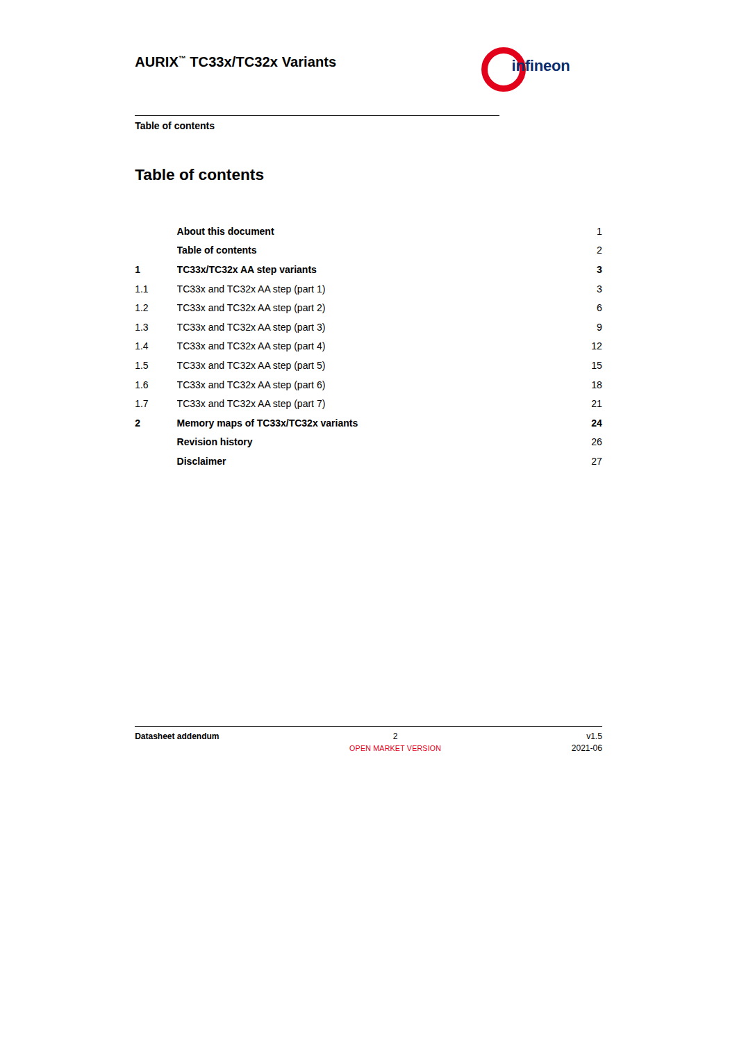AURIX™ TC33x/TC32x Variants
infineon
Table of contents
Table of contents
| | About this document | 1 |
| | Table of contents | 2 |
| 1 | TC33x/TC32x AA step variants | 3 |
| 1.1 | TC33x and TC32x AA step (part 1) | 3 |
| 1.2 | TC33x and TC32x AA step (part 2) | 6 |
| 1.3 | TC33x and TC32x AA step (part 3) | 9 |
| 1.4 | TC33x and TC32x AA step (part 4) | 12 |
| 1.5 | TC33x and TC32x AA step (part 5) | 15 |
| 1.6 | TC33x and TC32x AA step (part 6) | 18 |
| 1.7 | TC33x and TC32x AA step (part 7) | 21 |
| 2 | Memory maps of TC33x/TC32x variants | 24 |
| | Revision history | 26 |
| | Disclaimer | 27 |
Datasheet addendum
2
OPEN MARKET VERSION
v1.5
2021-06